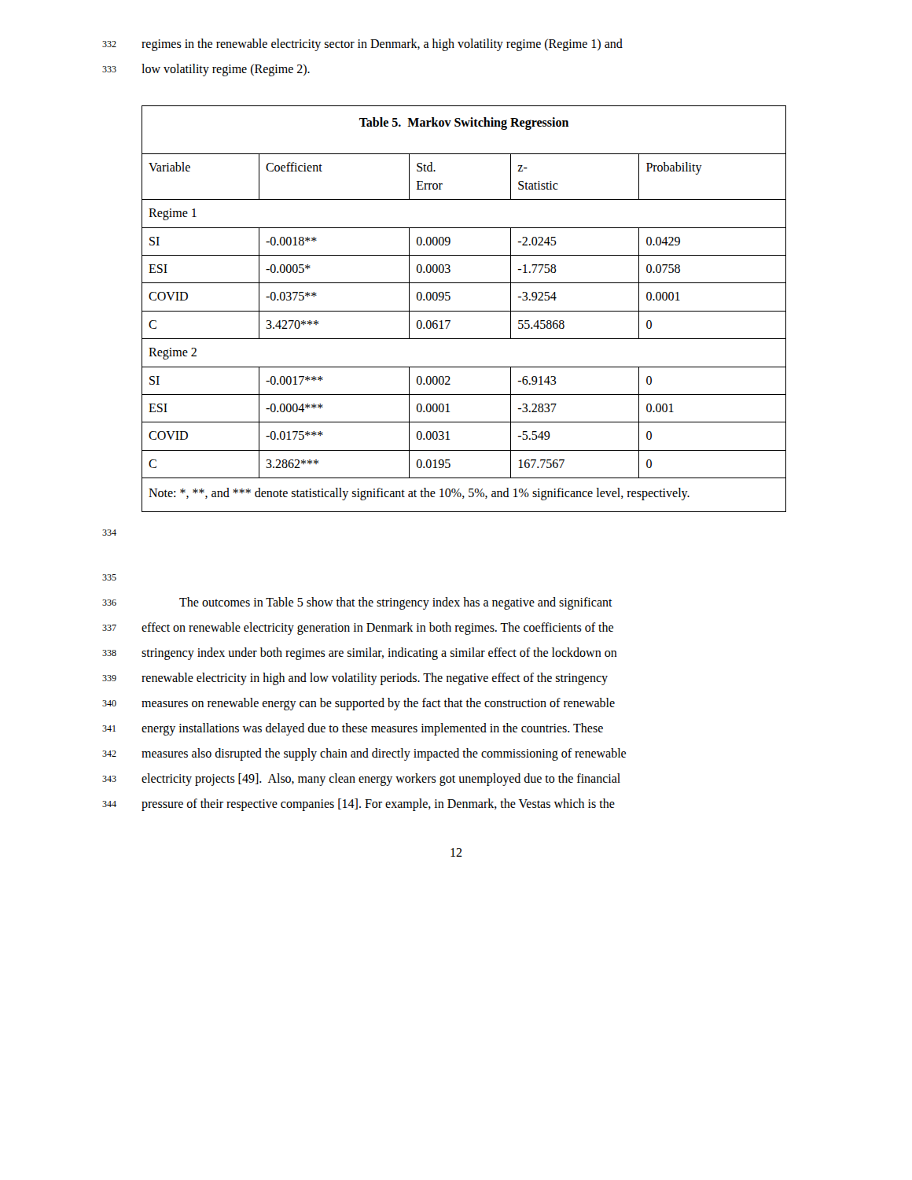332
regimes in the renewable electricity sector in Denmark, a high volatility regime (Regime 1) and
333
low volatility regime (Regime 2).
| Table 5. Markov Switching Regression |
| Variable | Coefficient | Std. Error | z- Statistic | Probability |
| Regime 1 |
| SI | -0.0018** | 0.0009 | -2.0245 | 0.0429 |
| ESI | -0.0005* | 0.0003 | -1.7758 | 0.0758 |
| COVID | -0.0375** | 0.0095 | -3.9254 | 0.0001 |
| C | 3.4270*** | 0.0617 | 55.45868 | 0 |
| Regime 2 |
| SI | -0.0017*** | 0.0002 | -6.9143 | 0 |
| ESI | -0.0004*** | 0.0001 | -3.2837 | 0.001 |
| COVID | -0.0175*** | 0.0031 | -5.549 | 0 |
| C | 3.2862*** | 0.0195 | 167.7567 | 0 |
| Note: *, **, and *** denote statistically significant at the 10%, 5%, and 1% significance level, respectively. |
334
335
336
The outcomes in Table 5 show that the stringency index has a negative and significant
337
effect on renewable electricity generation in Denmark in both regimes. The coefficients of the
338
stringency index under both regimes are similar, indicating a similar effect of the lockdown on
339
renewable electricity in high and low volatility periods. The negative effect of the stringency
340
measures on renewable energy can be supported by the fact that the construction of renewable
341
energy installations was delayed due to these measures implemented in the countries. These
342
measures also disrupted the supply chain and directly impacted the commissioning of renewable
343
electricity projects [49]. Also, many clean energy workers got unemployed due to the financial
344
pressure of their respective companies [14]. For example, in Denmark, the Vestas which is the
12